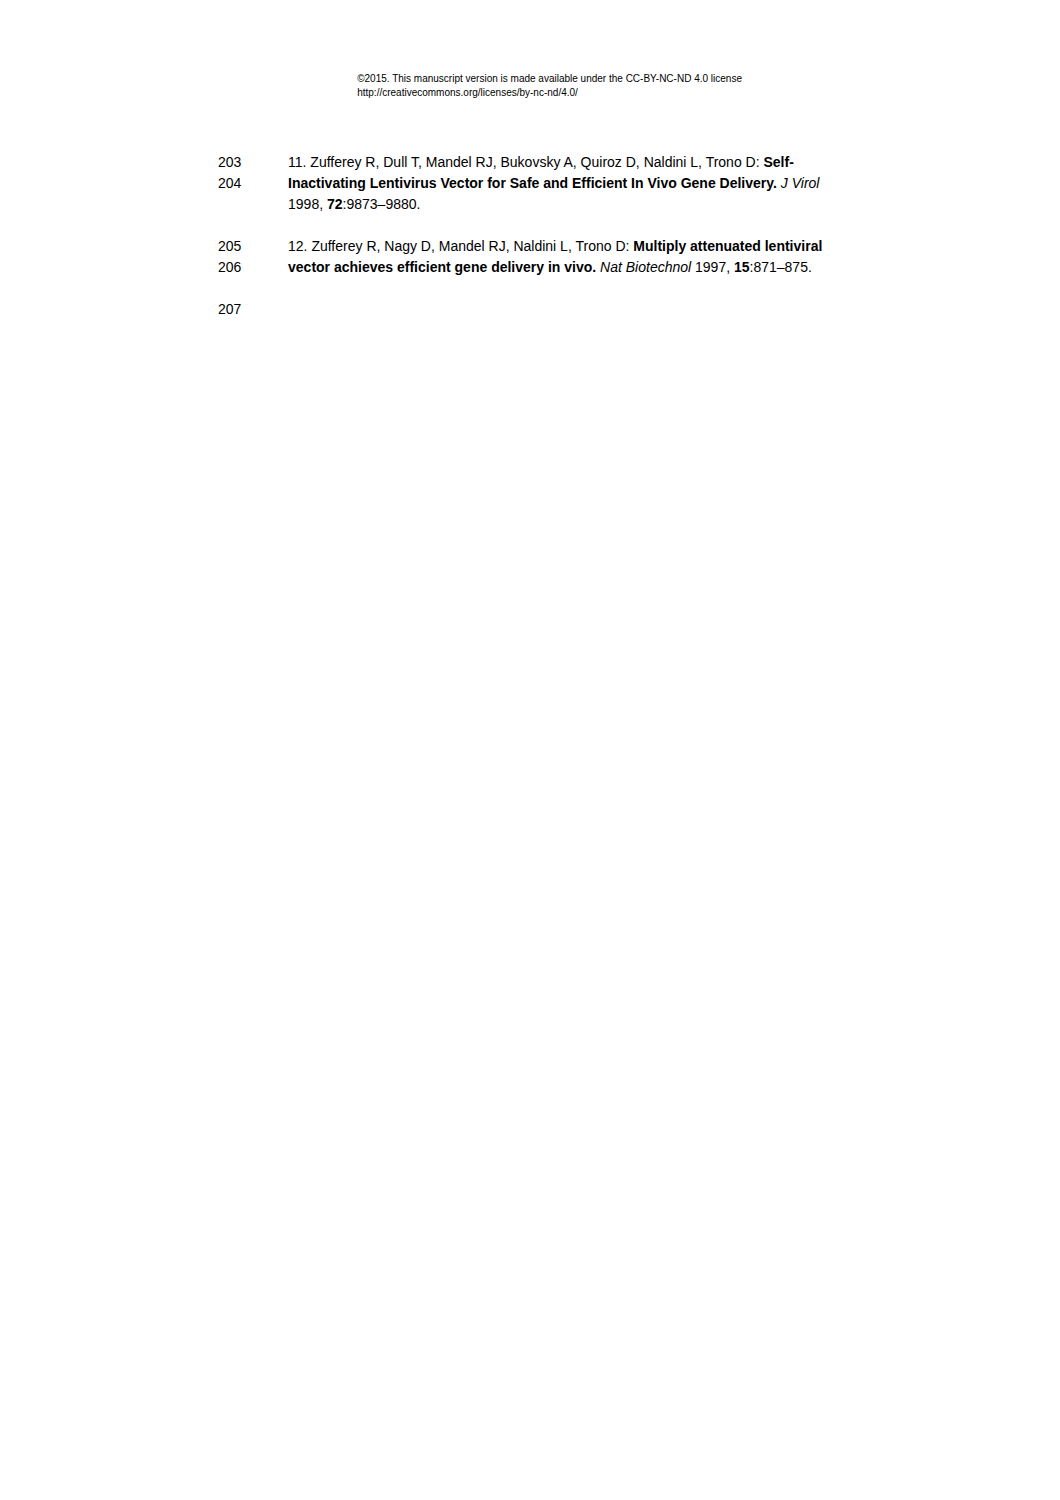©2015. This manuscript version is made available under the CC-BY-NC-ND 4.0 license
http://creativecommons.org/licenses/by-nc-nd/4.0/
203 204
11. Zufferey R, Dull T, Mandel RJ, Bukovsky A, Quiroz D, Naldini L, Trono D: Self-Inactivating Lentivirus Vector for Safe and Efficient In Vivo Gene Delivery. J Virol 1998, 72:9873–9880.
205 206
12. Zufferey R, Nagy D, Mandel RJ, Naldini L, Trono D: Multiply attenuated lentiviral vector achieves efficient gene delivery in vivo. Nat Biotechnol 1997, 15:871–875.
207